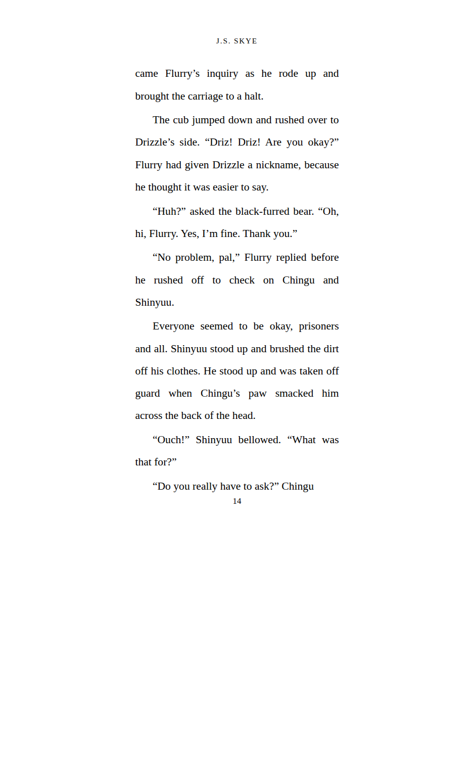J.S. Skye
came Flurry’s inquiry as he rode up and brought the carriage to a halt.
The cub jumped down and rushed over to Drizzle’s side. “Driz! Driz! Are you okay?” Flurry had given Drizzle a nickname, because he thought it was easier to say.
“Huh?” asked the black-furred bear. “Oh, hi, Flurry. Yes, I’m fine. Thank you.”
“No problem, pal,” Flurry replied before he rushed off to check on Chingu and Shinyuu.
Everyone seemed to be okay, prisoners and all. Shinyuu stood up and brushed the dirt off his clothes. He stood up and was taken off guard when Chingu’s paw smacked him across the back of the head.
“Ouch!” Shinyuu bellowed. “What was that for?”
“Do you really have to ask?” Chingu
14